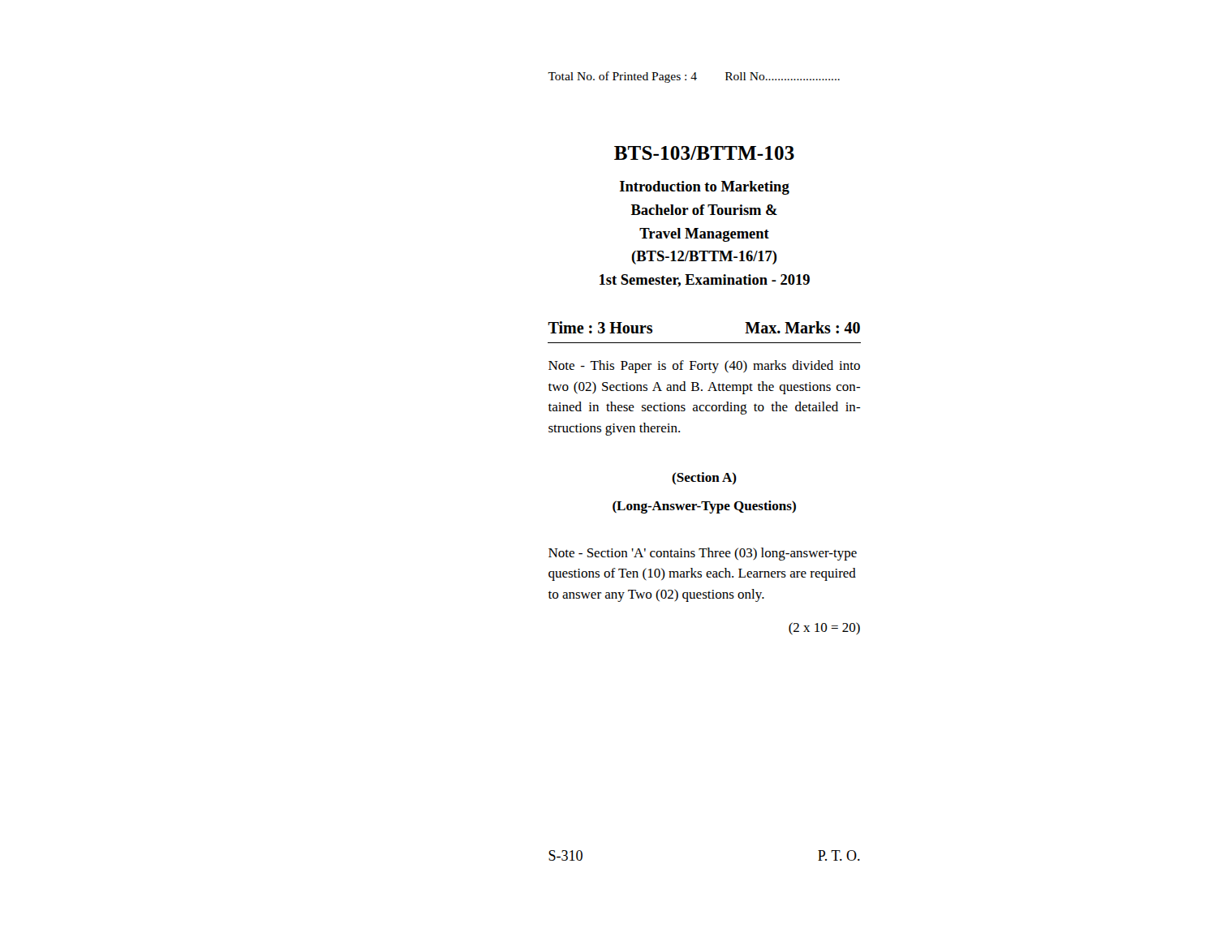Total No. of Printed Pages : 4 Roll No........................
BTS-103/BTTM-103
Introduction to Marketing
Bachelor of Tourism &
Travel Management
(BTS-12/BTTM-16/17)
1st Semester, Examination - 2019
Time : 3 Hours Max. Marks : 40
Note - This Paper is of Forty (40) marks divided into two (02) Sections A and B. Attempt the questions contained in these sections according to the detailed instructions given therein.
(Section A)
(Long-Answer-Type Questions)
Note - Section 'A' contains Three (03) long-answer-type questions of Ten (10) marks each. Learners are required to answer any Two (02) questions only.
(2 x 10 = 20)
S-310 P. T. O.